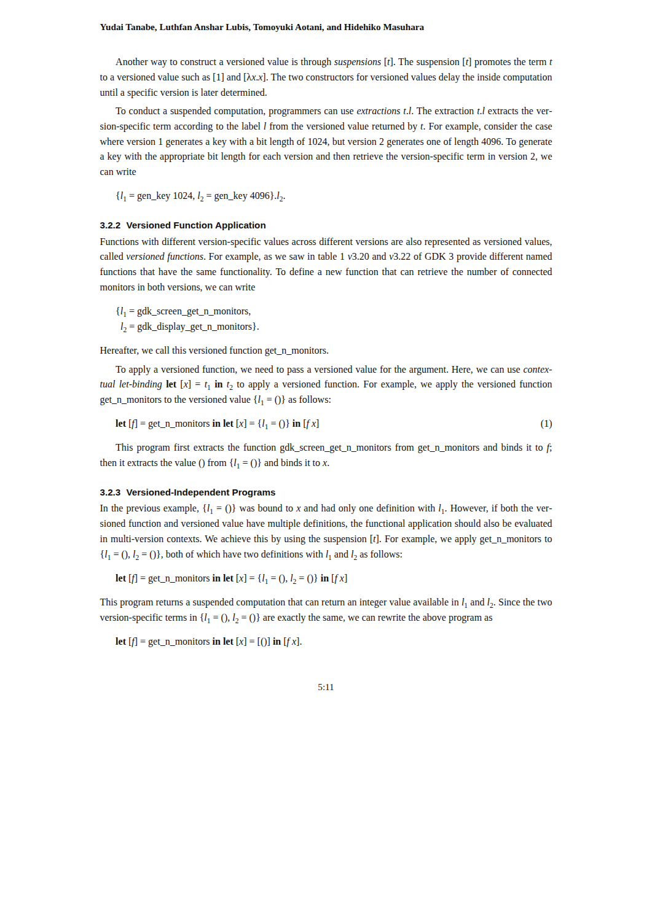Yudai Tanabe, Luthfan Anshar Lubis, Tomoyuki Aotani, and Hidehiko Masuhara
Another way to construct a versioned value is through suspensions [t]. The suspension [t] promotes the term t to a versioned value such as [1] and [λx.x]. The two constructors for versioned values delay the inside computation until a specific version is later determined.
To conduct a suspended computation, programmers can use extractions t.l. The extraction t.l extracts the version-specific term according to the label l from the versioned value returned by t. For example, consider the case where version 1 generates a key with a bit length of 1024, but version 2 generates one of length 4096. To generate a key with the appropriate bit length for each version and then retrieve the version-specific term in version 2, we can write
{l1 = gen_key 1024, l2 = gen_key 4096}.l2.
3.2.2 Versioned Function Application
Functions with different version-specific values across different versions are also represented as versioned values, called versioned functions. For example, as we saw in table 1 v3.20 and v3.22 of GDK 3 provide different named functions that have the same functionality. To define a new function that can retrieve the number of connected monitors in both versions, we can write
{l1 = gdk_screen_get_n_monitors,
l2 = gdk_display_get_n_monitors}.
Hereafter, we call this versioned function get_n_monitors.
To apply a versioned function, we need to pass a versioned value for the argument. Here, we can use contextual let-binding let [x] = t1 in t2 to apply a versioned function. For example, we apply the versioned function get_n_monitors to the versioned value {l1 = ()} as follows:
let [f] = get_n_monitors in let [x] = {l1 = ()} in [f x] (1)
This program first extracts the function gdk_screen_get_n_monitors from get_n_monitors and binds it to f; then it extracts the value () from {l1 = ()} and binds it to x.
3.2.3 Versioned-Independent Programs
In the previous example, {l1 = ()} was bound to x and had only one definition with l1. However, if both the versioned function and versioned value have multiple definitions, the functional application should also be evaluated in multi-version contexts. We achieve this by using the suspension [t]. For example, we apply get_n_monitors to {l1 = (), l2 = ()}, both of which have two definitions with l1 and l2 as follows:
let [f] = get_n_monitors in let [x] = {l1 = (), l2 = ()} in [f x]
This program returns a suspended computation that can return an integer value available in l1 and l2. Since the two version-specific terms in {l1 = (), l2 = ()} are exactly the same, we can rewrite the above program as
let [f] = get_n_monitors in let [x] = [()] in [f x].
5:11